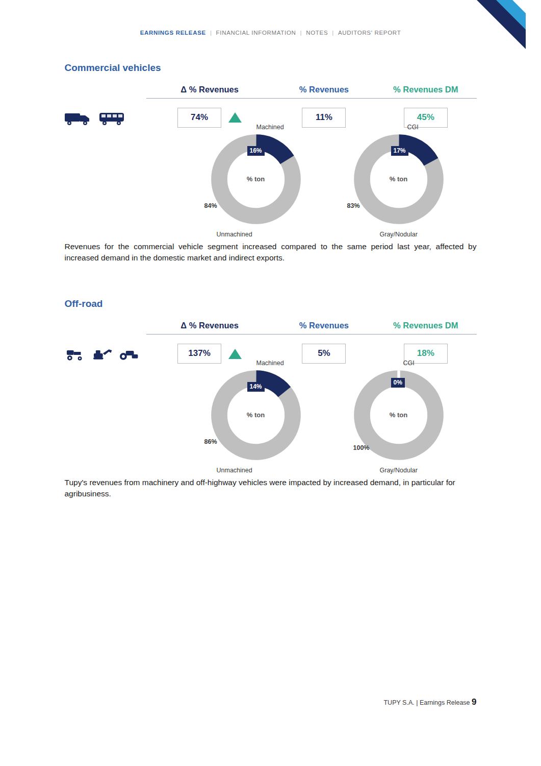EARNINGS RELEASE|FINANCIAL INFORMATION|NOTES|AUDITORS' REPORT
Commercial vehicles
Δ % Revenues
% Revenues
% Revenues DM
74%
11%
45%
% ton
Machined
16%
84%
Unmachined
% ton
CGI
17%
83%
Gray/Nodular
Revenues for the commercial vehicle segment increased compared to the same period last year, affected by increased demand in the domestic market and indirect exports.
Off-road
Δ % Revenues
% Revenues
% Revenues DM
137%
5%
18%
% ton
Machined
14%
86%
Unmachined
% ton
CGI
0%
100%
Gray/Nodular
Tupy's revenues from machinery and off-highway vehicles were impacted by increased demand, in particular for agribusiness.
TUPY S.A. | Earnings Release 9